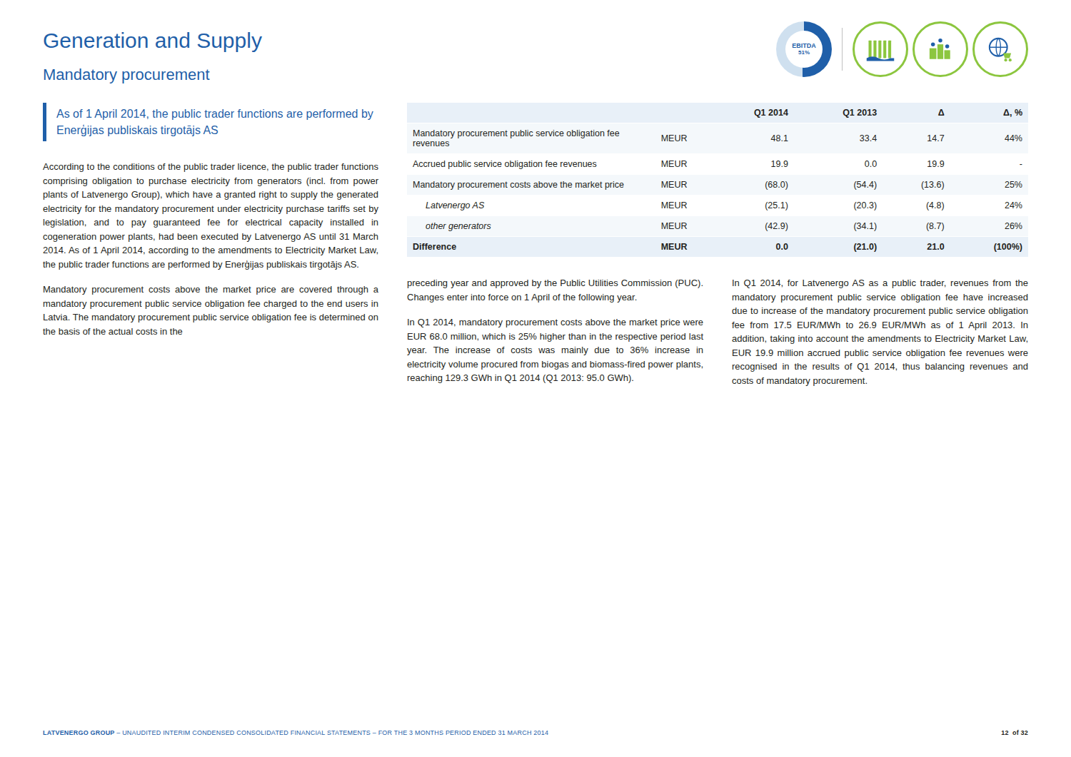EBITDA51%
Generation and Supply
Mandatory procurement
As of 1 April 2014, the public trader functions are performed by Enerģijas publiskais tirgotājs AS
According to the conditions of the public trader licence, the public trader functions comprising obligation to purchase electricity from generators (incl. from power plants of Latvenergo Group), which have a granted right to supply the generated electricity for the mandatory procurement under electricity purchase tariffs set by legislation, and to pay guaranteed fee for electrical capacity installed in cogeneration power plants, had been executed by Latvenergo AS until 31 March 2014. As of 1 April 2014, according to the amendments to Electricity Market Law, the public trader functions are performed by Enerģijas publiskais tirgotājs AS.
Mandatory procurement costs above the market price are covered through a mandatory procurement public service obligation fee charged to the end users in Latvia. The mandatory procurement public service obligation fee is determined on the basis of the actual costs in the
| | | Q1 2014 | Q1 2013 | Δ | Δ, % |
| --- | --- | --- | --- | --- | --- |
| Mandatory procurement public service obligation fee revenues | MEUR | 48.1 | 33.4 | 14.7 | 44% |
| Accrued public service obligation fee revenues | MEUR | 19.9 | 0.0 | 19.9 | - |
| Mandatory procurement costs above the market price | MEUR | (68.0) | (54.4) | (13.6) | 25% |
| Latvenergo AS | MEUR | (25.1) | (20.3) | (4.8) | 24% |
| other generators | MEUR | (42.9) | (34.1) | (8.7) | 26% |
| Difference | MEUR | 0.0 | (21.0) | 21.0 | (100%) |
preceding year and approved by the Public Utilities Commission (PUC). Changes enter into force on 1 April of the following year.
In Q1 2014, mandatory procurement costs above the market price were EUR 68.0 million, which is 25% higher than in the respective period last year. The increase of costs was mainly due to 36% increase in electricity volume procured from biogas and biomass-fired power plants, reaching 129.3 GWh in Q1 2014 (Q1 2013: 95.0 GWh).
In Q1 2014, for Latvenergo AS as a public trader, revenues from the mandatory procurement public service obligation fee have increased due to increase of the mandatory procurement public service obligation fee from 17.5 EUR/MWh to 26.9 EUR/MWh as of 1 April 2013. In addition, taking into account the amendments to Electricity Market Law, EUR 19.9 million accrued public service obligation fee revenues were recognised in the results of Q1 2014, thus balancing revenues and costs of mandatory procurement.
LATVENERGO GROUP – UNAUDITED INTERIM CONDENSED CONSOLIDATED FINANCIAL STATEMENTS – FOR THE 3 MONTHS PERIOD ENDED 31 MARCH 2014
12 of 32